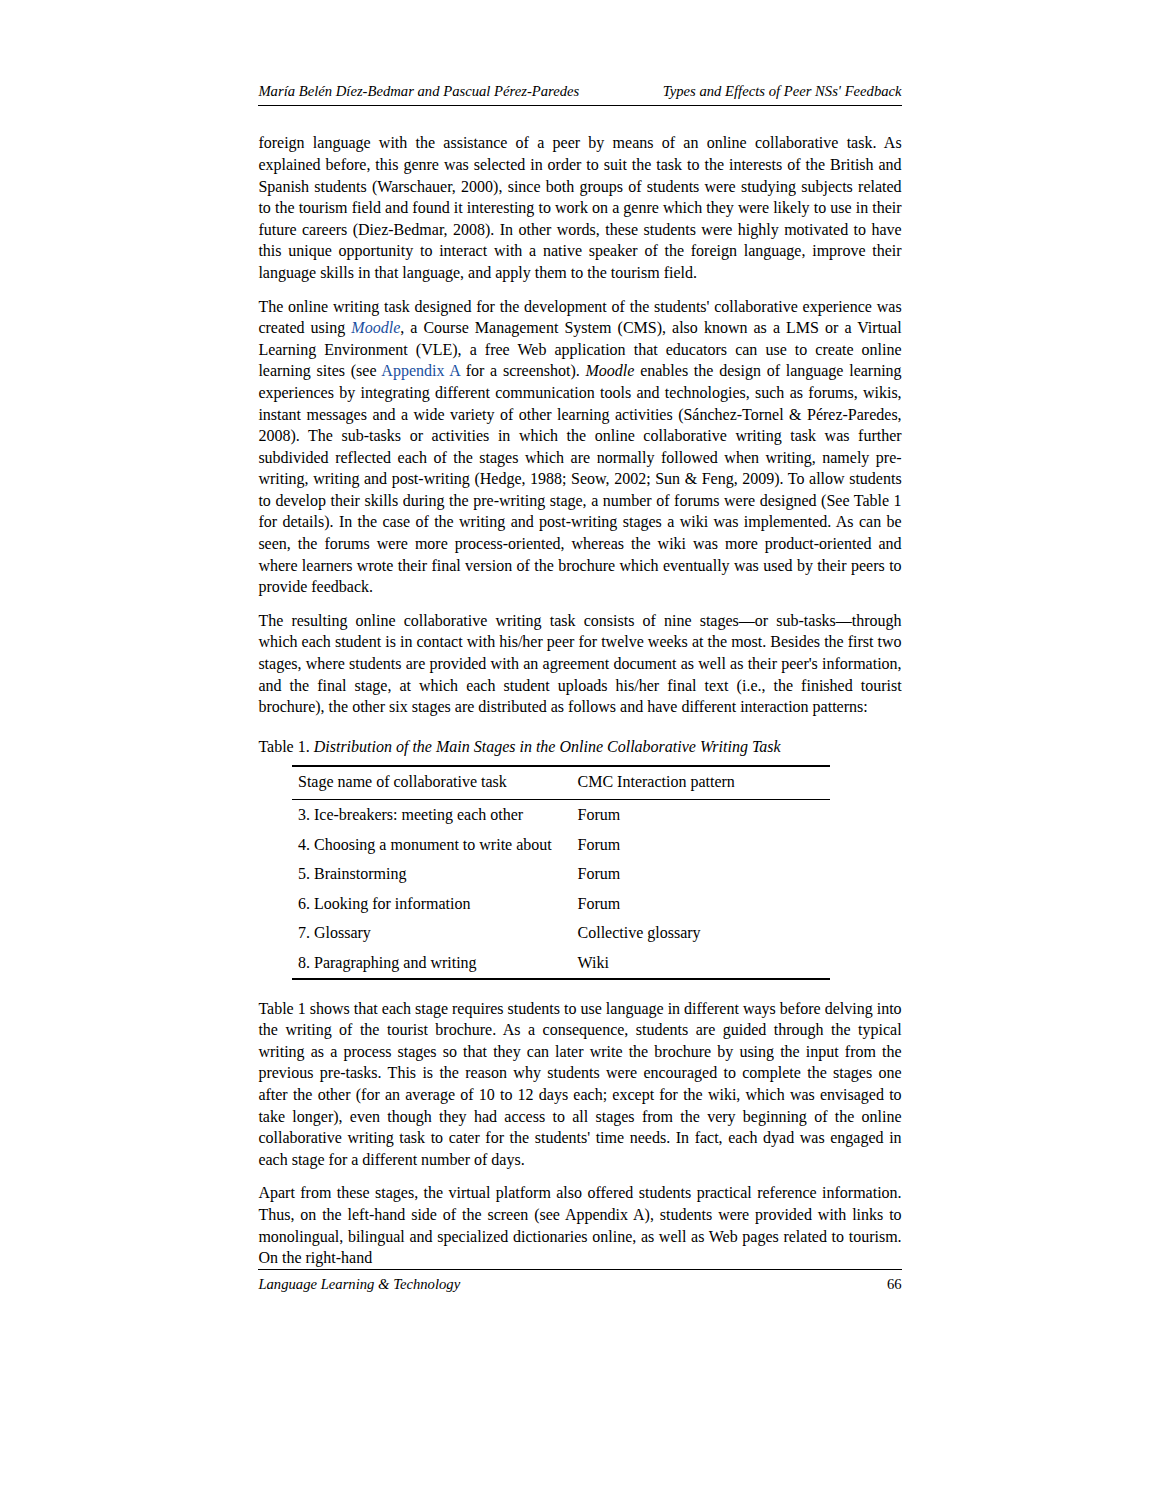María Belén Díez-Bedmar and Pascual Pérez-Paredes Types and Effects of Peer NSs' Feedback
foreign language with the assistance of a peer by means of an online collaborative task. As explained before, this genre was selected in order to suit the task to the interests of the British and Spanish students (Warschauer, 2000), since both groups of students were studying subjects related to the tourism field and found it interesting to work on a genre which they were likely to use in their future careers (Diez-Bedmar, 2008). In other words, these students were highly motivated to have this unique opportunity to interact with a native speaker of the foreign language, improve their language skills in that language, and apply them to the tourism field.
The online writing task designed for the development of the students' collaborative experience was created using Moodle, a Course Management System (CMS), also known as a LMS or a Virtual Learning Environment (VLE), a free Web application that educators can use to create online learning sites (see Appendix A for a screenshot). Moodle enables the design of language learning experiences by integrating different communication tools and technologies, such as forums, wikis, instant messages and a wide variety of other learning activities (Sánchez-Tornel & Pérez-Paredes, 2008). The sub-tasks or activities in which the online collaborative writing task was further subdivided reflected each of the stages which are normally followed when writing, namely pre-writing, writing and post-writing (Hedge, 1988; Seow, 2002; Sun & Feng, 2009). To allow students to develop their skills during the pre-writing stage, a number of forums were designed (See Table 1 for details). In the case of the writing and post-writing stages a wiki was implemented. As can be seen, the forums were more process-oriented, whereas the wiki was more product-oriented and where learners wrote their final version of the brochure which eventually was used by their peers to provide feedback.
The resulting online collaborative writing task consists of nine stages—or sub-tasks—through which each student is in contact with his/her peer for twelve weeks at the most. Besides the first two stages, where students are provided with an agreement document as well as their peer's information, and the final stage, at which each student uploads his/her final text (i.e., the finished tourist brochure), the other six stages are distributed as follows and have different interaction patterns:
Table 1. Distribution of the Main Stages in the Online Collaborative Writing Task
| Stage name of collaborative task | CMC Interaction pattern |
| --- | --- |
| 3. Ice-breakers: meeting each other | Forum |
| 4. Choosing a monument to write about | Forum |
| 5. Brainstorming | Forum |
| 6. Looking for information | Forum |
| 7. Glossary | Collective glossary |
| 8. Paragraphing and writing | Wiki |
Table 1 shows that each stage requires students to use language in different ways before delving into the writing of the tourist brochure. As a consequence, students are guided through the typical writing as a process stages so that they can later write the brochure by using the input from the previous pre-tasks. This is the reason why students were encouraged to complete the stages one after the other (for an average of 10 to 12 days each; except for the wiki, which was envisaged to take longer), even though they had access to all stages from the very beginning of the online collaborative writing task to cater for the students' time needs. In fact, each dyad was engaged in each stage for a different number of days.
Apart from these stages, the virtual platform also offered students practical reference information. Thus, on the left-hand side of the screen (see Appendix A), students were provided with links to monolingual, bilingual and specialized dictionaries online, as well as Web pages related to tourism. On the right-hand
Language Learning & Technology 66